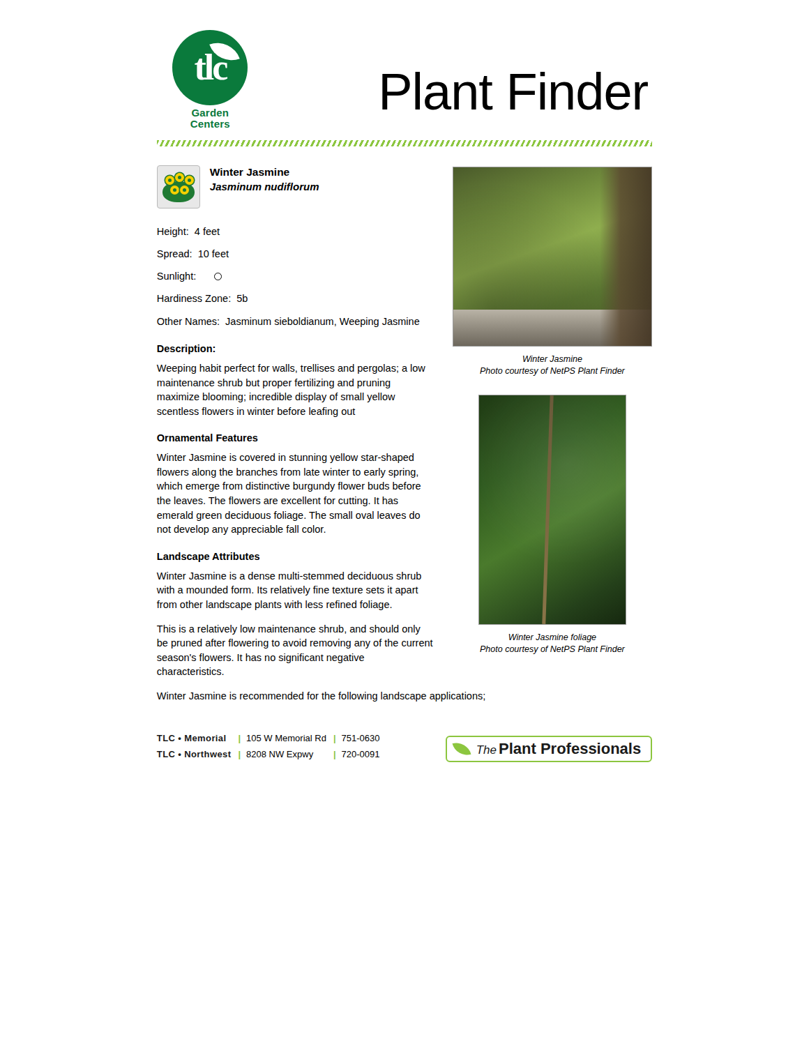tlc
Garden
Centers
Plant Finder
Winter Jasmine
Jasminum nudiflorum
Height: 4 feet
Spread: 10 feet
Sunlight:
Hardiness Zone: 5b
Other Names: Jasminum sieboldianum, Weeping Jasmine
Description:
Weeping habit perfect for walls, trellises and pergolas; a low maintenance shrub but proper fertilizing and pruning maximize blooming; incredible display of small yellow scentless flowers in winter before leafing out
Ornamental Features
Winter Jasmine is covered in stunning yellow star-shaped flowers along the branches from late winter to early spring, which emerge from distinctive burgundy flower buds before the leaves. The flowers are excellent for cutting. It has emerald green deciduous foliage. The small oval leaves do not develop any appreciable fall color.
Landscape Attributes
Winter Jasmine is a dense multi-stemmed deciduous shrub with a mounded form. Its relatively fine texture sets it apart from other landscape plants with less refined foliage.
This is a relatively low maintenance shrub, and should only be pruned after flowering to avoid removing any of the current season's flowers. It has no significant negative characteristics.
Winter Jasmine is recommended for the following landscape applications;
Winter Jasmine
Photo courtesy of NetPS Plant Finder
Winter Jasmine foliage
Photo courtesy of NetPS Plant Finder
| TLC • Memorial | / | 105 W Memorial Rd | / | 751-0630 |
| TLC • Northwest | / | 8208 NW Expwy | / | 720-0091 |
The Plant Professionals